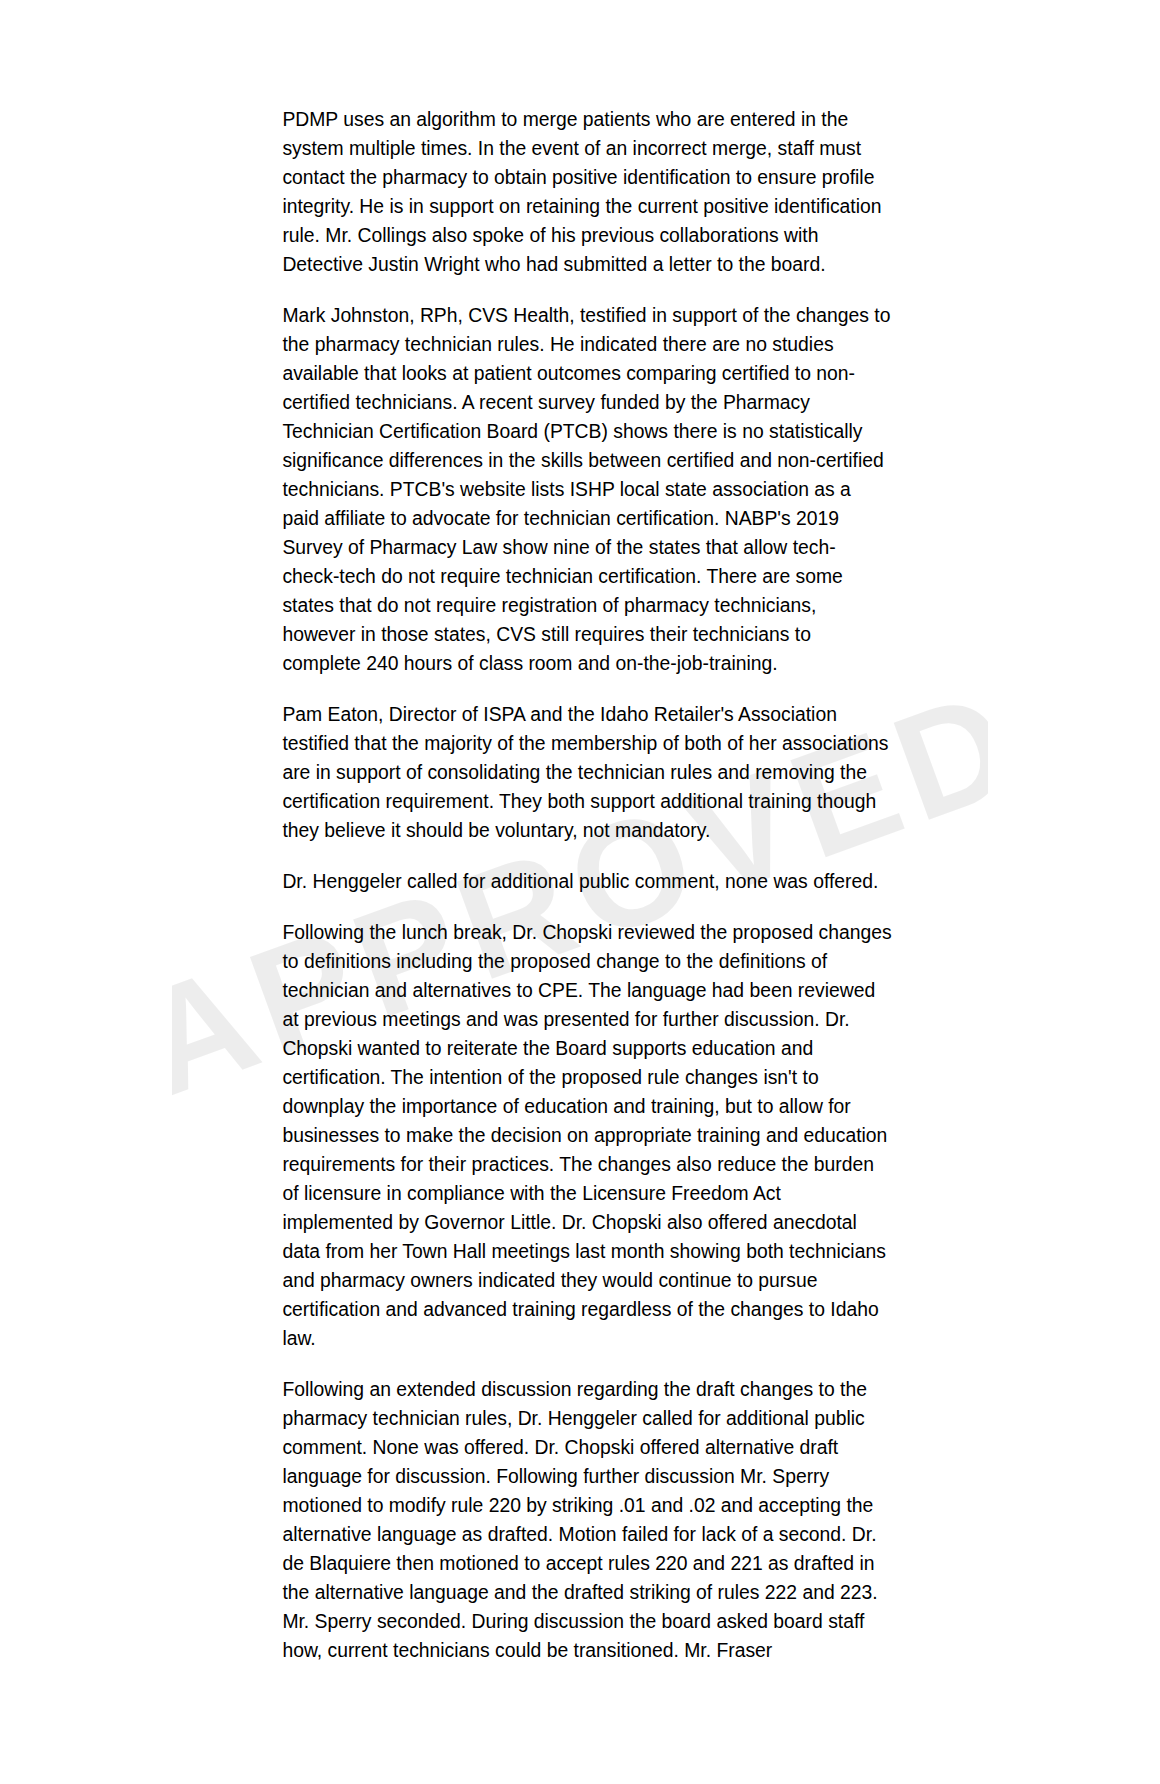APPROVED
PDMP uses an algorithm to merge patients who are entered in the system multiple times. In the event of an incorrect merge, staff must contact the pharmacy to obtain positive identification to ensure profile integrity. He is in support on retaining the current positive identification rule. Mr. Collings also spoke of his previous collaborations with Detective Justin Wright who had submitted a letter to the board.
Mark Johnston, RPh, CVS Health, testified in support of the changes to the pharmacy technician rules. He indicated there are no studies available that looks at patient outcomes comparing certified to non-certified technicians. A recent survey funded by the Pharmacy Technician Certification Board (PTCB) shows there is no statistically significance differences in the skills between certified and non-certified technicians. PTCB's website lists ISHP local state association as a paid affiliate to advocate for technician certification. NABP's 2019 Survey of Pharmacy Law show nine of the states that allow tech-check-tech do not require technician certification. There are some states that do not require registration of pharmacy technicians, however in those states, CVS still requires their technicians to complete 240 hours of class room and on-the-job-training.
Pam Eaton, Director of ISPA and the Idaho Retailer's Association testified that the majority of the membership of both of her associations are in support of consolidating the technician rules and removing the certification requirement. They both support additional training though they believe it should be voluntary, not mandatory.
Dr. Henggeler called for additional public comment, none was offered.
Following the lunch break, Dr. Chopski reviewed the proposed changes to definitions including the proposed change to the definitions of technician and alternatives to CPE. The language had been reviewed at previous meetings and was presented for further discussion. Dr. Chopski wanted to reiterate the Board supports education and certification. The intention of the proposed rule changes isn't to downplay the importance of education and training, but to allow for businesses to make the decision on appropriate training and education requirements for their practices. The changes also reduce the burden of licensure in compliance with the Licensure Freedom Act implemented by Governor Little. Dr. Chopski also offered anecdotal data from her Town Hall meetings last month showing both technicians and pharmacy owners indicated they would continue to pursue certification and advanced training regardless of the changes to Idaho law.
Following an extended discussion regarding the draft changes to the pharmacy technician rules, Dr. Henggeler called for additional public comment. None was offered. Dr. Chopski offered alternative draft language for discussion. Following further discussion Mr. Sperry motioned to modify rule 220 by striking .01 and .02 and accepting the alternative language as drafted. Motion failed for lack of a second. Dr. de Blaquiere then motioned to accept rules 220 and 221 as drafted in the alternative language and the drafted striking of rules 222 and 223. Mr. Sperry seconded. During discussion the board asked board staff how, current technicians could be transitioned. Mr. Fraser